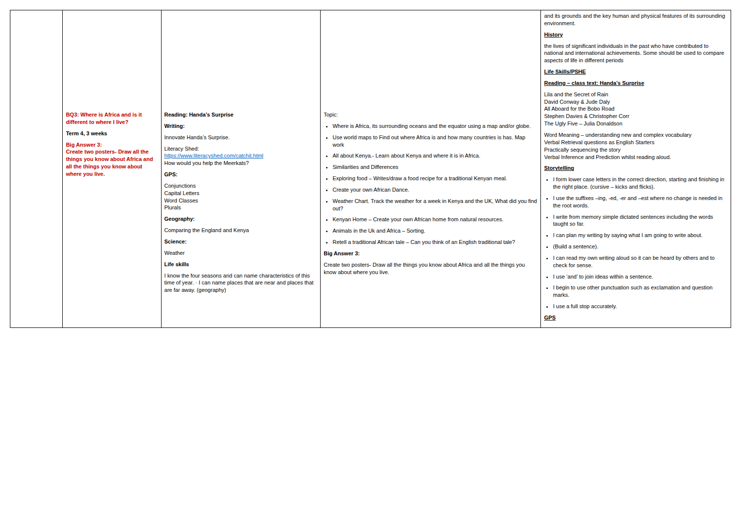| | BQ3: Where is Africa and is it different to where I live? Term 4, 3 weeks Big Answer 3: Create two posters- Draw all the things you know about Africa and all the things you know about where you live. | Reading: Handa’s Surprise Writing: Innovate Handa’s Surprise. Literacy Shed: https://www.literacyshed.com/catchit.html How would you help the Meerkats? GPS: Conjunctions Capital Letters Word Classes Plurals Geography: Comparing the England and Kenya Science: Weather Life skills I know the four seasons and can name characteristics of this time of year. · I can name places that are near and places that are far away. (geography) | Topic: Where is Africa, its surrounding oceans and the equator using a map and/or globe. Use world maps to Find out where Africa is and how many countries is has. Map work All about Kenya.- Learn about Kenya and where it is in Africa. Similarities and Differences Exploring food – Writes/draw a food recipe for a traditional Kenyan meal. Create your own African Dance. Weather Chart. Track the weather for a week in Kenya and the UK, What did you find out? Kenyan Home – Create your own African home from natural resources. Animals in the Uk and Africa – Sorting. Retell a traditional African tale – Can you think of an English traditional tale? Big Answer 3: Create two posters- Draw all the things you know about Africa and all the things you know about where you live. | and its grounds and the key human and physical features of its surrounding environment. History the lives of significant individuals in the past who have contributed to national and international achievements. Some should be used to compare aspects of life in different periods Life Skills/PSHE Reading – class text: Handa’s Surprise Lila and the Secret of Rain David Conway & Jude Daly All Aboard for the Bobo Road Stephen Davies & Christopher Corr The Ugly Five – Julia Donaldson Word Meaning – understanding new and complex vocabulary Verbal Retrieval questions as English Starters Practically sequencing the story Verbal Inference and Prediction whilst reading aloud. Storytelling I form lower case letters in the correct direction, starting and finishing in the right place. (cursive – kicks and flicks). I use the suffixes –ing, -ed, -er and –est where no change is needed in the root words. I write from memory simple dictated sentences including the words taught so far. I can plan my writing by saying what I am going to write about. (Build a sentence). I can read my own writing aloud so it can be heard by others and to check for sense. I use ‘and’ to join ideas within a sentence. I begin to use other punctuation such as exclamation and question marks. I use a full stop accurately. GPS |